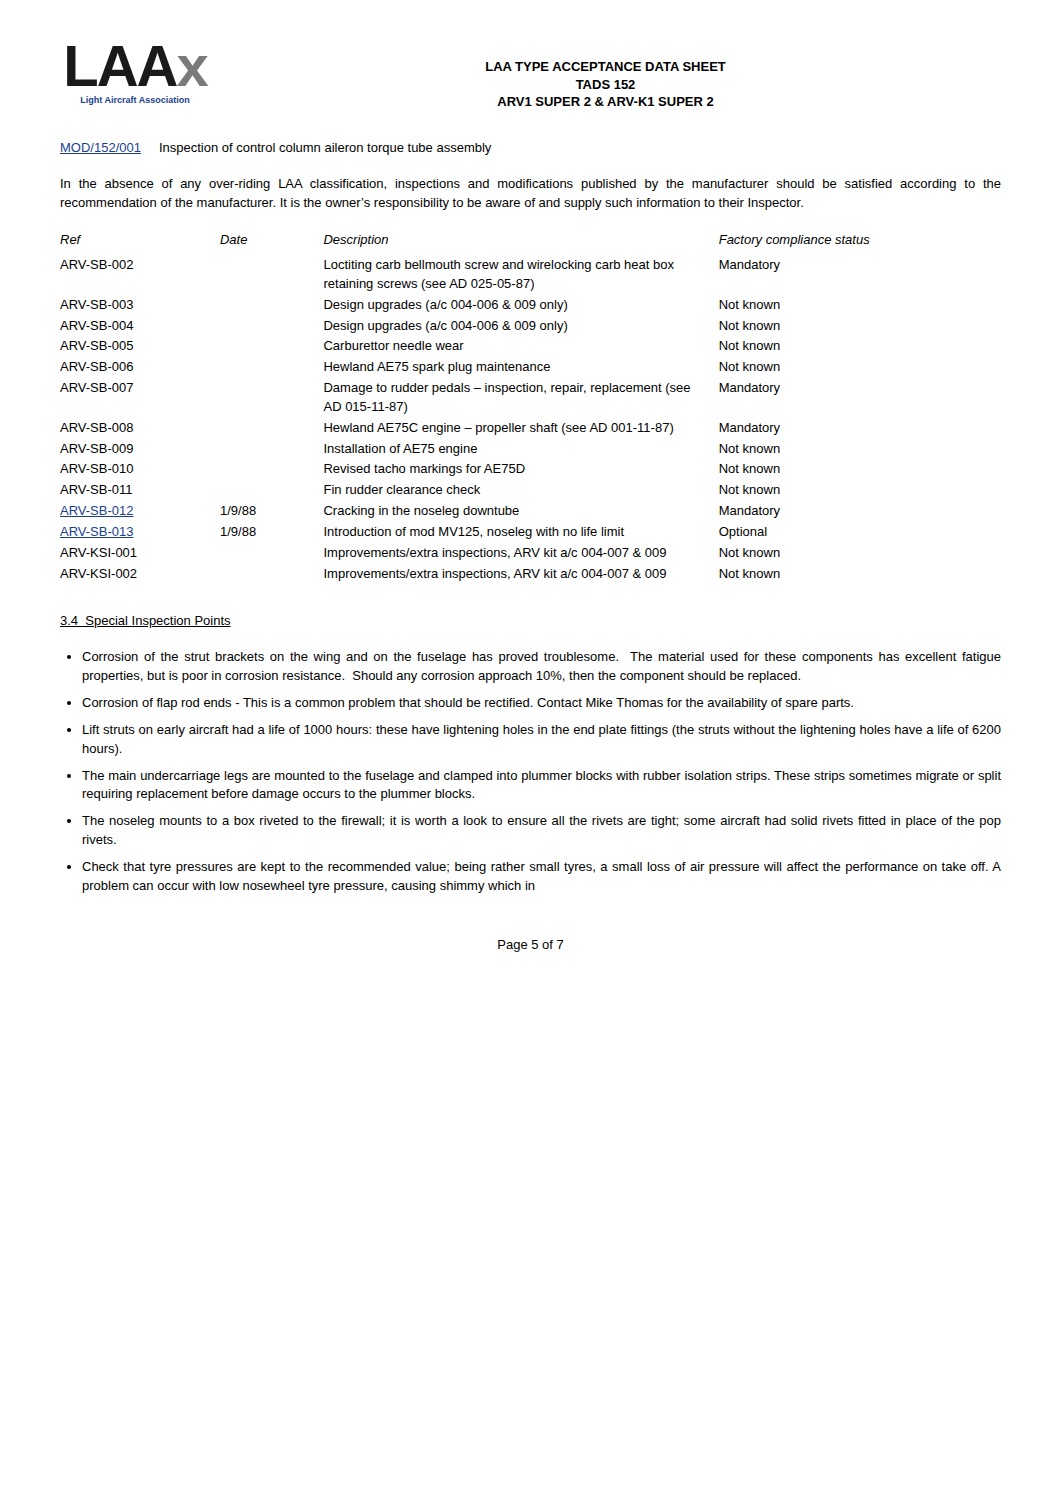LAAx
Light Aircraft Association
LAA TYPE ACCEPTANCE DATA SHEET
TADS 152
ARV1 SUPER 2 & ARV-K1 SUPER 2
MOD/152/001 Inspection of control column aileron torque tube assembly
In the absence of any over-riding LAA classification, inspections and modifications published by the manufacturer should be satisfied according to the recommendation of the manufacturer. It is the owner’s responsibility to be aware of and supply such information to their Inspector.
| Ref | Date | Description | Factory compliance status |
| --- | --- | --- | --- |
| ARV-SB-002 | | Loctiting carb bellmouth screw and wirelocking carb heat box retaining screws (see AD 025-05-87) | Mandatory |
| ARV-SB-003 | | Design upgrades (a/c 004-006 & 009 only) | Not known |
| ARV-SB-004 | | Design upgrades (a/c 004-006 & 009 only) | Not known |
| ARV-SB-005 | | Carburettor needle wear | Not known |
| ARV-SB-006 | | Hewland AE75 spark plug maintenance | Not known |
| ARV-SB-007 | | Damage to rudder pedals – inspection, repair, replacement (see AD 015-11-87) | Mandatory |
| ARV-SB-008 | | Hewland AE75C engine – propeller shaft (see AD 001-11-87) | Mandatory |
| ARV-SB-009 | | Installation of AE75 engine | Not known |
| ARV-SB-010 | | Revised tacho markings for AE75D | Not known |
| ARV-SB-011 | | Fin rudder clearance check | Not known |
| ARV-SB-012 | 1/9/88 | Cracking in the noseleg downtube | Mandatory |
| ARV-SB-013 | 1/9/88 | Introduction of mod MV125, noseleg with no life limit | Optional |
| ARV-KSI-001 | | Improvements/extra inspections, ARV kit a/c 004-007 & 009 | Not known |
| ARV-KSI-002 | | Improvements/extra inspections, ARV kit a/c 004-007 & 009 | Not known |
3.4 Special Inspection Points
Corrosion of the strut brackets on the wing and on the fuselage has proved troublesome. The material used for these components has excellent fatigue properties, but is poor in corrosion resistance. Should any corrosion approach 10%, then the component should be replaced.
Corrosion of flap rod ends - This is a common problem that should be rectified. Contact Mike Thomas for the availability of spare parts.
Lift struts on early aircraft had a life of 1000 hours: these have lightening holes in the end plate fittings (the struts without the lightening holes have a life of 6200 hours).
The main undercarriage legs are mounted to the fuselage and clamped into plummer blocks with rubber isolation strips. These strips sometimes migrate or split requiring replacement before damage occurs to the plummer blocks.
The noseleg mounts to a box riveted to the firewall; it is worth a look to ensure all the rivets are tight; some aircraft had solid rivets fitted in place of the pop rivets.
Check that tyre pressures are kept to the recommended value; being rather small tyres, a small loss of air pressure will affect the performance on take off. A problem can occur with low nosewheel tyre pressure, causing shimmy which in
Page 5 of 7